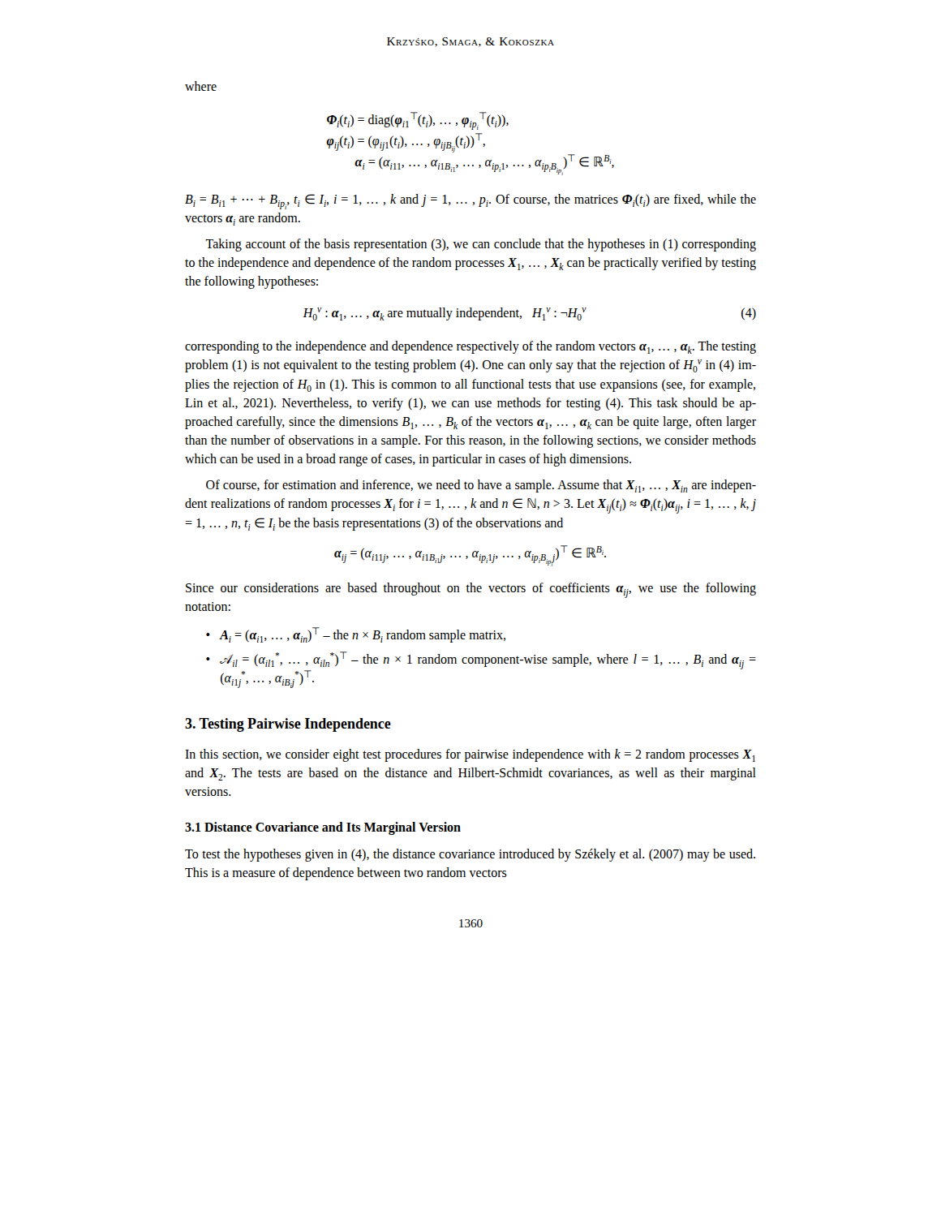Krzyśko, Smaga, & Kokoszka
where
Φi(ti) = diag(φi1⊤(ti), … , φipi⊤(ti)),
φij(ti) = (φij1(ti), … , φijBij(ti))⊤,
αi = (αi11, … , αi1Bi1, … , αipi1, … , αipiBipi)⊤ ∈ ℝBi,
Bi = Bi1 + ⋯ + Bipi, ti ∈ Ii, i = 1, … , k and j = 1, … , pi. Of course, the matrices Φi(ti) are fixed, while the vectors αi are random.
Taking account of the basis representation (3), we can conclude that the hypotheses in (1) corresponding to the independence and dependence of the random processes X1, … , Xk can be practically verified by testing the following hypotheses:
H0v : α1, … , αk are mutually independent, H1v : ¬H0v
(4)
corresponding to the independence and dependence respectively of the random vectors α1, … , αk. The testing problem (1) is not equivalent to the testing problem (4). One can only say that the rejection of H0v in (4) implies the rejection of H0 in (1). This is common to all functional tests that use expansions (see, for example, Lin et al., 2021). Nevertheless, to verify (1), we can use methods for testing (4). This task should be approached carefully, since the dimensions B1, … , Bk of the vectors α1, … , αk can be quite large, often larger than the number of observations in a sample. For this reason, in the following sections, we consider methods which can be used in a broad range of cases, in particular in cases of high dimensions.
Of course, for estimation and inference, we need to have a sample. Assume that Xi1, … , Xin are independent realizations of random processes Xi for i = 1, … , k and n ∈ ℕ, n > 3. Let Xij(ti) ≈ Φi(ti)αij, i = 1, … , k, j = 1, … , n, ti ∈ Ii be the basis representations (3) of the observations and
αij = (αi11j, … , αi1Bi1j, … , αipi1j, … , αipiBipij)⊤ ∈ ℝBi.
Since our considerations are based throughout on the vectors of coefficients αij, we use the following notation:
Ai = (αi1, … , αin)⊤ – the n × Bi random sample matrix,
𝒜il = (αil1*, … , αiln*)⊤ – the n × 1 random component-wise sample, where l = 1, … , Bi and αij = (αi1j*, … , αiBij*)⊤.
3. Testing Pairwise Independence
In this section, we consider eight test procedures for pairwise independence with k = 2 random processes X1 and X2. The tests are based on the distance and Hilbert-Schmidt covariances, as well as their marginal versions.
3.1 Distance Covariance and Its Marginal Version
To test the hypotheses given in (4), the distance covariance introduced by Székely et al. (2007) may be used. This is a measure of dependence between two random vectors
1360